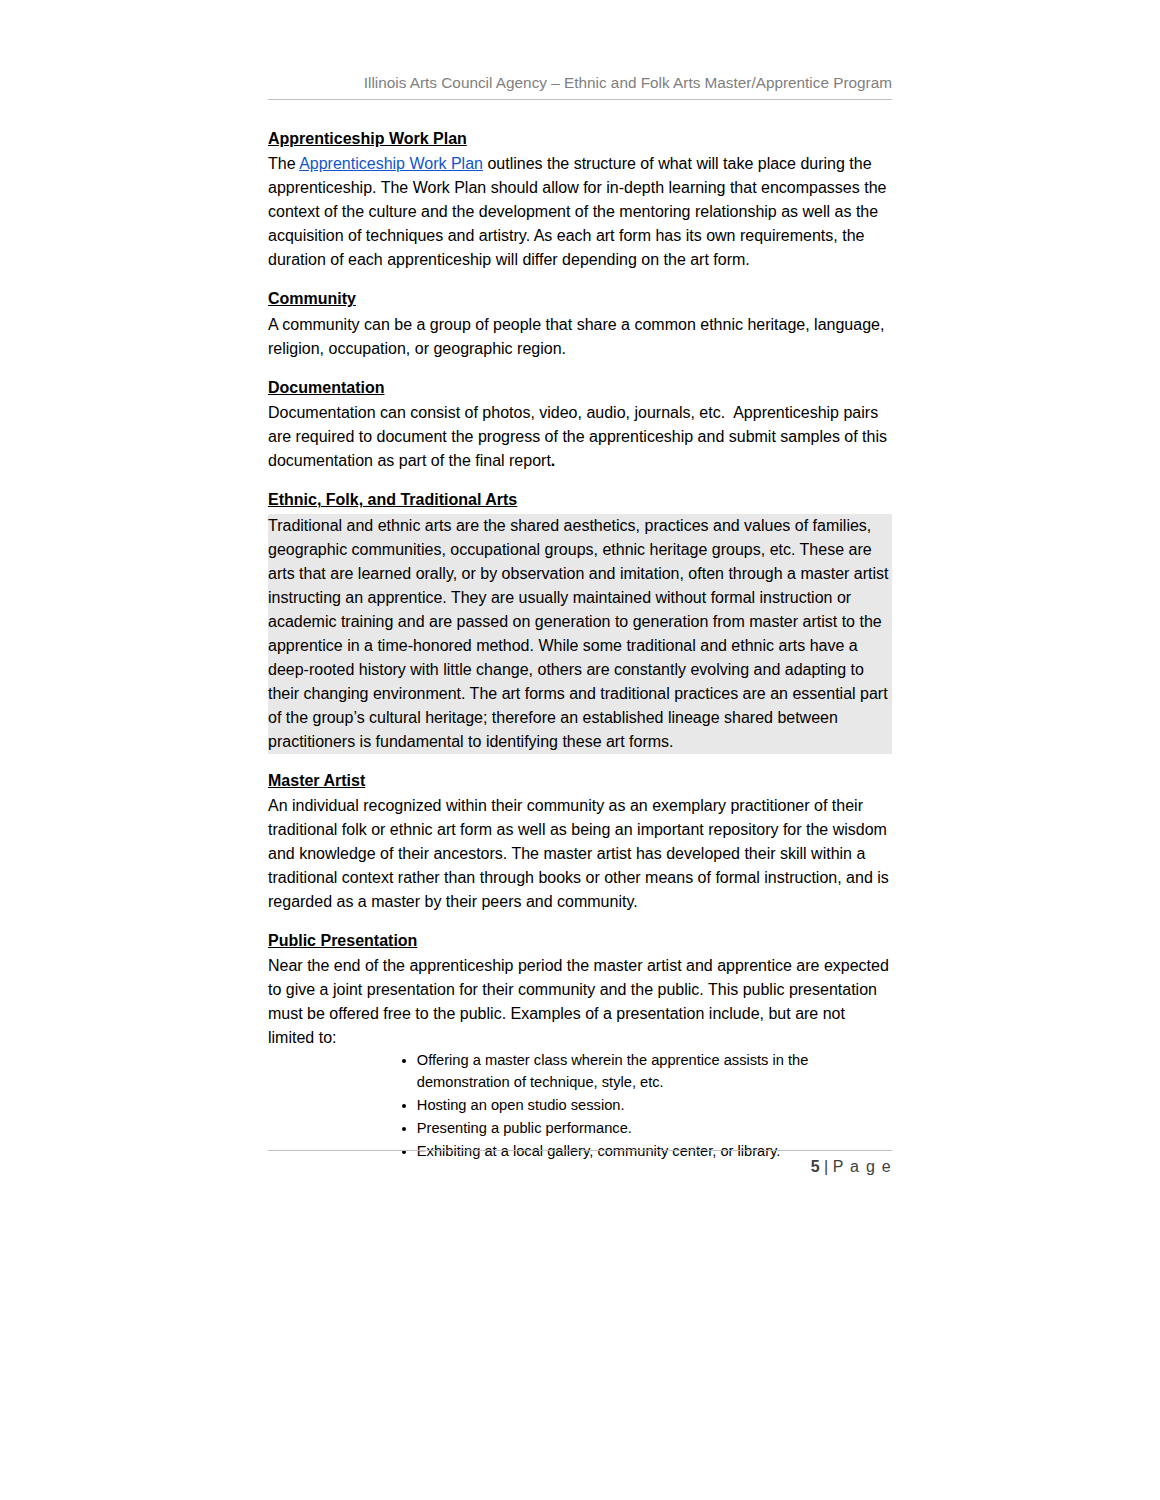Illinois Arts Council Agency – Ethnic and Folk Arts Master/Apprentice Program
Apprenticeship Work Plan
The Apprenticeship Work Plan outlines the structure of what will take place during the apprenticeship. The Work Plan should allow for in-depth learning that encompasses the context of the culture and the development of the mentoring relationship as well as the acquisition of techniques and artistry. As each art form has its own requirements, the duration of each apprenticeship will differ depending on the art form.
Community
A community can be a group of people that share a common ethnic heritage, language, religion, occupation, or geographic region.
Documentation
Documentation can consist of photos, video, audio, journals, etc. Apprenticeship pairs are required to document the progress of the apprenticeship and submit samples of this documentation as part of the final report.
Ethnic, Folk, and Traditional Arts
Traditional and ethnic arts are the shared aesthetics, practices and values of families, geographic communities, occupational groups, ethnic heritage groups, etc. These are arts that are learned orally, or by observation and imitation, often through a master artist instructing an apprentice. They are usually maintained without formal instruction or academic training and are passed on generation to generation from master artist to the apprentice in a time-honored method. While some traditional and ethnic arts have a deep-rooted history with little change, others are constantly evolving and adapting to their changing environment. The art forms and traditional practices are an essential part of the group’s cultural heritage; therefore an established lineage shared between practitioners is fundamental to identifying these art forms.
Master Artist
An individual recognized within their community as an exemplary practitioner of their traditional folk or ethnic art form as well as being an important repository for the wisdom and knowledge of their ancestors. The master artist has developed their skill within a traditional context rather than through books or other means of formal instruction, and is regarded as a master by their peers and community.
Public Presentation
Near the end of the apprenticeship period the master artist and apprentice are expected to give a joint presentation for their community and the public. This public presentation must be offered free to the public. Examples of a presentation include, but are not limited to:
Offering a master class wherein the apprentice assists in the demonstration of technique, style, etc.
Hosting an open studio session.
Presenting a public performance.
Exhibiting at a local gallery, community center, or library.
5 | P a g e